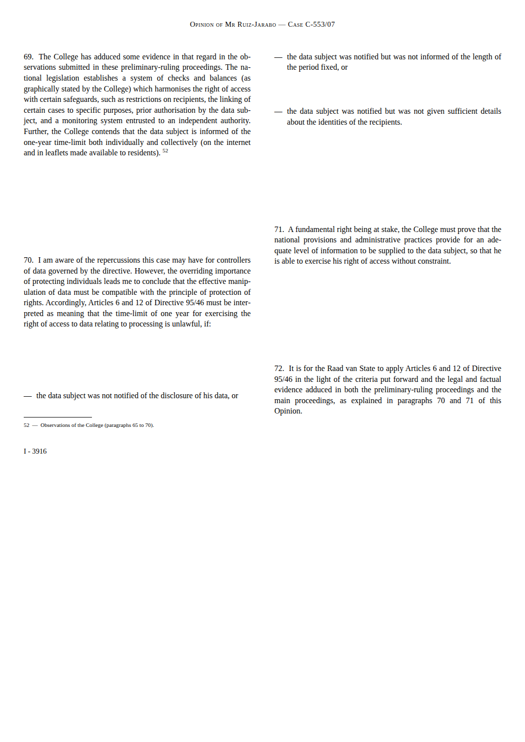Opinion of Mr Ruiz-Jarabo — Case C-553/07
69. The College has adduced some evidence in that regard in the observations submitted in these preliminary-ruling proceedings. The national legislation establishes a system of checks and balances (as graphically stated by the College) which harmonises the right of access with certain safeguards, such as restrictions on recipients, the linking of certain cases to specific purposes, prior authorisation by the data subject, and a monitoring system entrusted to an independent authority. Further, the College contends that the data subject is informed of the one-year time-limit both individually and collectively (on the internet and in leaflets made available to residents). 52
70. I am aware of the repercussions this case may have for controllers of data governed by the directive. However, the overriding importance of protecting individuals leads me to conclude that the effective manipulation of data must be compatible with the principle of protection of rights. Accordingly, Articles 6 and 12 of Directive 95/46 must be interpreted as meaning that the time-limit of one year for exercising the right of access to data relating to processing is unlawful, if:
the data subject was not notified of the disclosure of his data, or
52 — Observations of the College (paragraphs 65 to 70).
I - 3916
the data subject was notified but was not informed of the length of the period fixed, or
the data subject was notified but was not given sufficient details about the identities of the recipients.
71. A fundamental right being at stake, the College must prove that the national provisions and administrative practices provide for an adequate level of information to be supplied to the data subject, so that he is able to exercise his right of access without constraint.
72. It is for the Raad van State to apply Articles 6 and 12 of Directive 95/46 in the light of the criteria put forward and the legal and factual evidence adduced in both the preliminary-ruling proceedings and the main proceedings, as explained in paragraphs 70 and 71 of this Opinion.